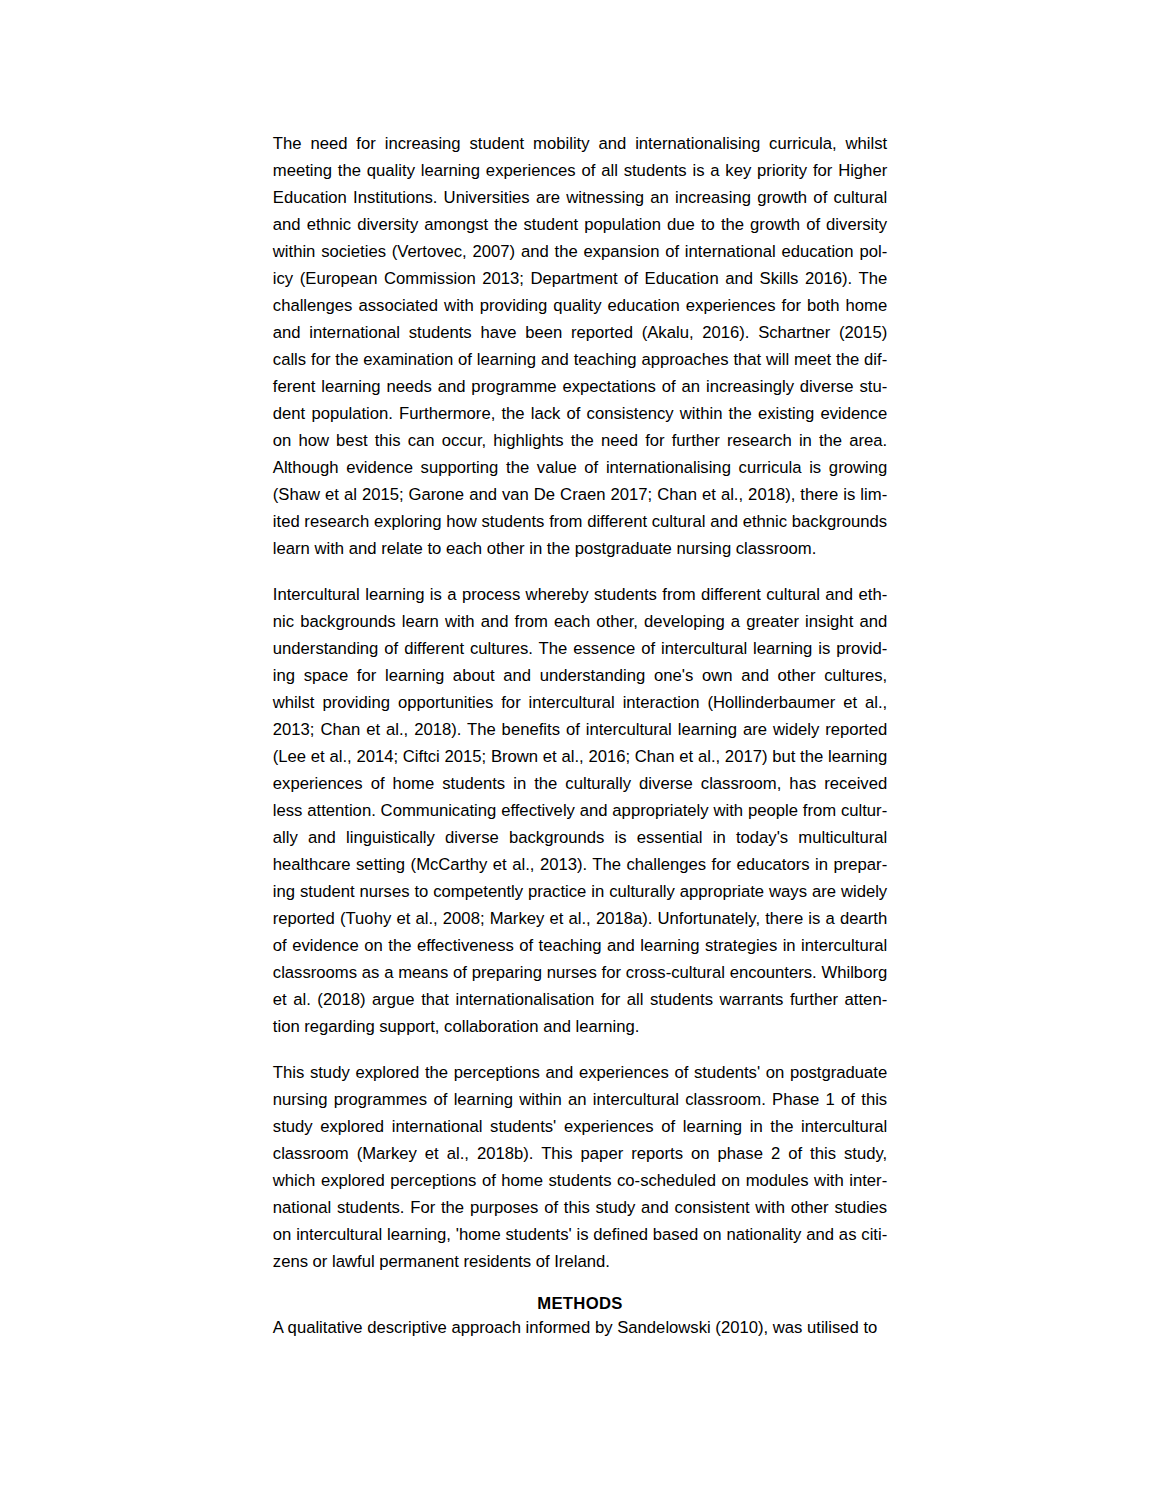The need for increasing student mobility and internationalising curricula, whilst meeting the quality learning experiences of all students is a key priority for Higher Education Institutions. Universities are witnessing an increasing growth of cultural and ethnic diversity amongst the student population due to the growth of diversity within societies (Vertovec, 2007) and the expansion of international education policy (European Commission 2013; Department of Education and Skills 2016). The challenges associated with providing quality education experiences for both home and international students have been reported (Akalu, 2016). Schartner (2015) calls for the examination of learning and teaching approaches that will meet the different learning needs and programme expectations of an increasingly diverse student population. Furthermore, the lack of consistency within the existing evidence on how best this can occur, highlights the need for further research in the area. Although evidence supporting the value of internationalising curricula is growing (Shaw et al 2015; Garone and van De Craen 2017; Chan et al., 2018), there is limited research exploring how students from different cultural and ethnic backgrounds learn with and relate to each other in the postgraduate nursing classroom.
Intercultural learning is a process whereby students from different cultural and ethnic backgrounds learn with and from each other, developing a greater insight and understanding of different cultures. The essence of intercultural learning is providing space for learning about and understanding one's own and other cultures, whilst providing opportunities for intercultural interaction (Hollinderbaumer et al., 2013; Chan et al., 2018). The benefits of intercultural learning are widely reported (Lee et al., 2014; Ciftci 2015; Brown et al., 2016; Chan et al., 2017) but the learning experiences of home students in the culturally diverse classroom, has received less attention. Communicating effectively and appropriately with people from culturally and linguistically diverse backgrounds is essential in today's multicultural healthcare setting (McCarthy et al., 2013). The challenges for educators in preparing student nurses to competently practice in culturally appropriate ways are widely reported (Tuohy et al., 2008; Markey et al., 2018a). Unfortunately, there is a dearth of evidence on the effectiveness of teaching and learning strategies in intercultural classrooms as a means of preparing nurses for cross-cultural encounters. Whilborg et al. (2018) argue that internationalisation for all students warrants further attention regarding support, collaboration and learning.
This study explored the perceptions and experiences of students' on postgraduate nursing programmes of learning within an intercultural classroom. Phase 1 of this study explored international students' experiences of learning in the intercultural classroom (Markey et al., 2018b). This paper reports on phase 2 of this study, which explored perceptions of home students co-scheduled on modules with international students. For the purposes of this study and consistent with other studies on intercultural learning, 'home students' is defined based on nationality and as citizens or lawful permanent residents of Ireland.
METHODS
A qualitative descriptive approach informed by Sandelowski (2010), was utilised to